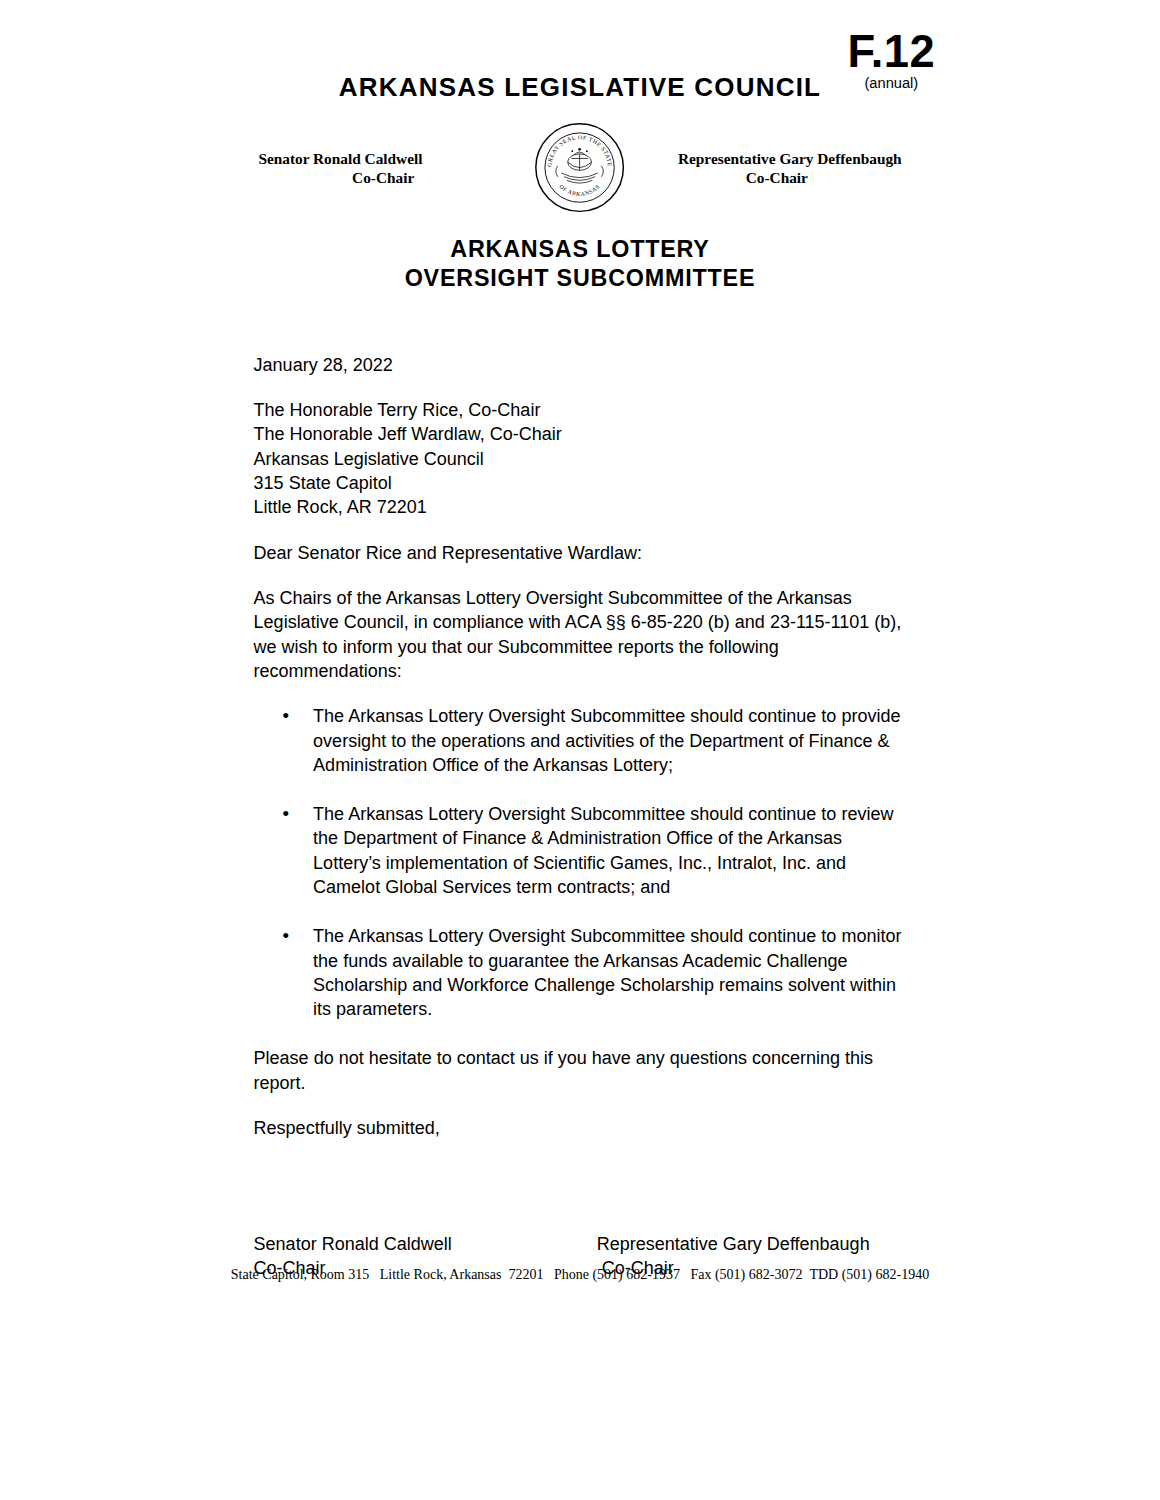F.12
(annual)
ARKANSAS LEGISLATIVE COUNCIL
Senator Ronald Caldwell Co-Chair
GREAT SEAL OF THE STATE OF ARKANSAS
Representative Gary Deffenbaugh Co-Chair
ARKANSAS LOTTERY
OVERSIGHT SUBCOMMITTEE
January 28, 2022
The Honorable Terry Rice, Co-Chair
The Honorable Jeff Wardlaw, Co-Chair
Arkansas Legislative Council
315 State Capitol
Little Rock, AR 72201
Dear Senator Rice and Representative Wardlaw:
As Chairs of the Arkansas Lottery Oversight Subcommittee of the Arkansas Legislative Council, in compliance with ACA §§ 6-85-220 (b) and 23-115-1101 (b), we wish to inform you that our Subcommittee reports the following recommendations:
The Arkansas Lottery Oversight Subcommittee should continue to provide oversight to the operations and activities of the Department of Finance & Administration Office of the Arkansas Lottery;
The Arkansas Lottery Oversight Subcommittee should continue to review the Department of Finance & Administration Office of the Arkansas Lottery’s implementation of Scientific Games, Inc., Intralot, Inc. and Camelot Global Services term contracts; and
The Arkansas Lottery Oversight Subcommittee should continue to monitor the funds available to guarantee the Arkansas Academic Challenge Scholarship and Workforce Challenge Scholarship remains solvent within its parameters.
Please do not hesitate to contact us if you have any questions concerning this report.
Respectfully submitted,
Senator Ronald Caldwell
Co-Chair
Representative Gary Deffenbaugh
Co-Chair
State Capitol, Room 315 Little Rock, Arkansas 72201 Phone (501) 682-1937 Fax (501) 682-3072 TDD (501) 682-1940